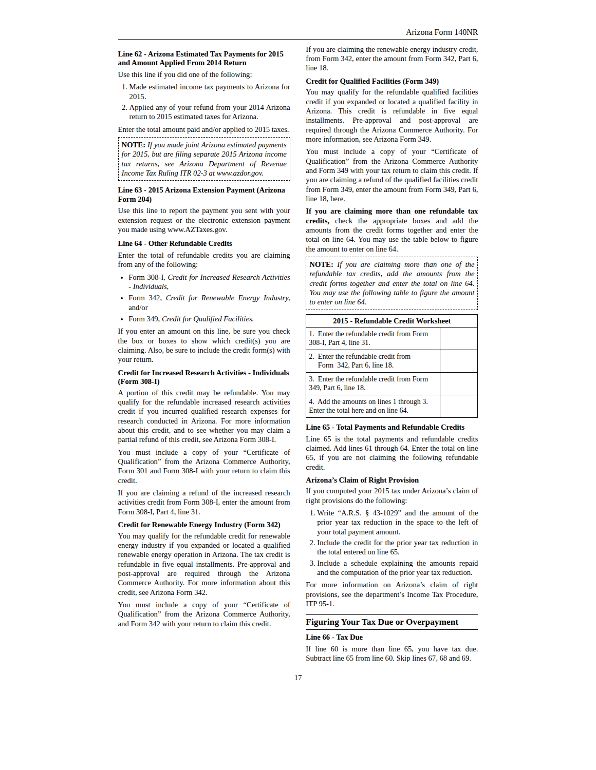Arizona Form 140NR
Line 62 - Arizona Estimated Tax Payments for 2015 and Amount Applied From 2014 Return
Use this line if you did one of the following:
Made estimated income tax payments to Arizona for 2015.
Applied any of your refund from your 2014 Arizona return to 2015 estimated taxes for Arizona.
Enter the total amount paid and/or applied to 2015 taxes.
NOTE: If you made joint Arizona estimated payments for 2015, but are filing separate 2015 Arizona income tax returns, see Arizona Department of Revenue Income Tax Ruling ITR 02-3 at www.azdor.gov.
Line 63 - 2015 Arizona Extension Payment (Arizona Form 204)
Use this line to report the payment you sent with your extension request or the electronic extension payment you made using www.AZTaxes.gov.
Line 64 - Other Refundable Credits
Enter the total of refundable credits you are claiming from any of the following:
Form 308-I, Credit for Increased Research Activities - Individuals,
Form 342, Credit for Renewable Energy Industry, and/or
Form 349, Credit for Qualified Facilities.
If you enter an amount on this line, be sure you check the box or boxes to show which credit(s) you are claiming. Also, be sure to include the credit form(s) with your return.
Credit for Increased Research Activities - Individuals (Form 308-I)
A portion of this credit may be refundable. You may qualify for the refundable increased research activities credit if you incurred qualified research expenses for research conducted in Arizona. For more information about this credit, and to see whether you may claim a partial refund of this credit, see Arizona Form 308-I.
You must include a copy of your “Certificate of Qualification” from the Arizona Commerce Authority, Form 301 and Form 308-I with your return to claim this credit.
If you are claiming a refund of the increased research activities credit from Form 308-I, enter the amount from Form 308-I, Part 4, line 31.
Credit for Renewable Energy Industry (Form 342)
You may qualify for the refundable credit for renewable energy industry if you expanded or located a qualified renewable energy operation in Arizona. The tax credit is refundable in five equal installments. Pre-approval and post-approval are required through the Arizona Commerce Authority. For more information about this credit, see Arizona Form 342.
You must include a copy of your “Certificate of Qualification” from the Arizona Commerce Authority, and Form 342 with your return to claim this credit.
If you are claiming the renewable energy industry credit, from Form 342, enter the amount from Form 342, Part 6, line 18.
Credit for Qualified Facilities (Form 349)
You may qualify for the refundable qualified facilities credit if you expanded or located a qualified facility in Arizona. This credit is refundable in five equal installments. Pre-approval and post-approval are required through the Arizona Commerce Authority. For more information, see Arizona Form 349.
You must include a copy of your “Certificate of Qualification” from the Arizona Commerce Authority and Form 349 with your tax return to claim this credit. If you are claiming a refund of the qualified facilities credit from Form 349, enter the amount from Form 349, Part 6, line 18, here.
If you are claiming more than one refundable tax credits, check the appropriate boxes and add the amounts from the credit forms together and enter the total on line 64. You may use the table below to figure the amount to enter on line 64.
NOTE: If you are claiming more than one of the refundable tax credits, add the amounts from the credit forms together and enter the total on line 64. You may use the following table to figure the amount to enter on line 64.
2015 - Refundable Credit Worksheet
| 1. Enter the refundable credit from Form 308-I, Part 4, line 31. | |
| 2. Enter the refundable credit from Form 342, Part 6, line 18. | |
| 3. Enter the refundable credit from Form 349, Part 6, line 18. | |
| 4. Add the amounts on lines 1 through 3. Enter the total here and on line 64. | |
Line 65 - Total Payments and Refundable Credits
Line 65 is the total payments and refundable credits claimed. Add lines 61 through 64. Enter the total on line 65, if you are not claiming the following refundable credit.
Arizona’s Claim of Right Provision
If you computed your 2015 tax under Arizona’s claim of right provisions do the following:
Write “A.R.S. § 43-1029” and the amount of the prior year tax reduction in the space to the left of your total payment amount.
Include the credit for the prior year tax reduction in the total entered on line 65.
Include a schedule explaining the amounts repaid and the computation of the prior year tax reduction.
For more information on Arizona’s claim of right provisions, see the department’s Income Tax Procedure, ITP 95-1.
Figuring Your Tax Due or Overpayment
Line 66 - Tax Due
If line 60 is more than line 65, you have tax due. Subtract line 65 from line 60. Skip lines 67, 68 and 69.
17